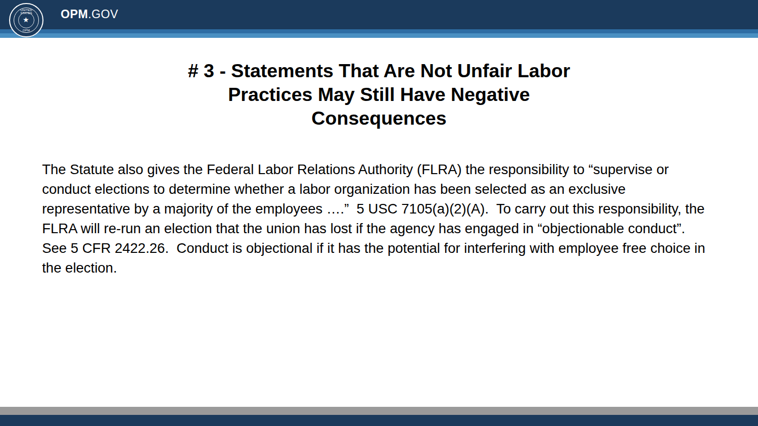OPM.GOV
UNITED STATES ★ OPM
# 3 - Statements That Are Not Unfair Labor
Practices May Still Have Negative Consequences
The Statute also gives the Federal Labor Relations Authority (FLRA) the responsibility to “supervise or conduct elections to determine whether a labor organization has been selected as an exclusive representative by a majority of the employees ….” 5 USC 7105(a)(2)(A). To carry out this responsibility, the FLRA will re-run an election that the union has lost if the agency has engaged in “objectionable conduct”. See 5 CFR 2422.26. Conduct is objectional if it has the potential for interfering with employee free choice in the election.